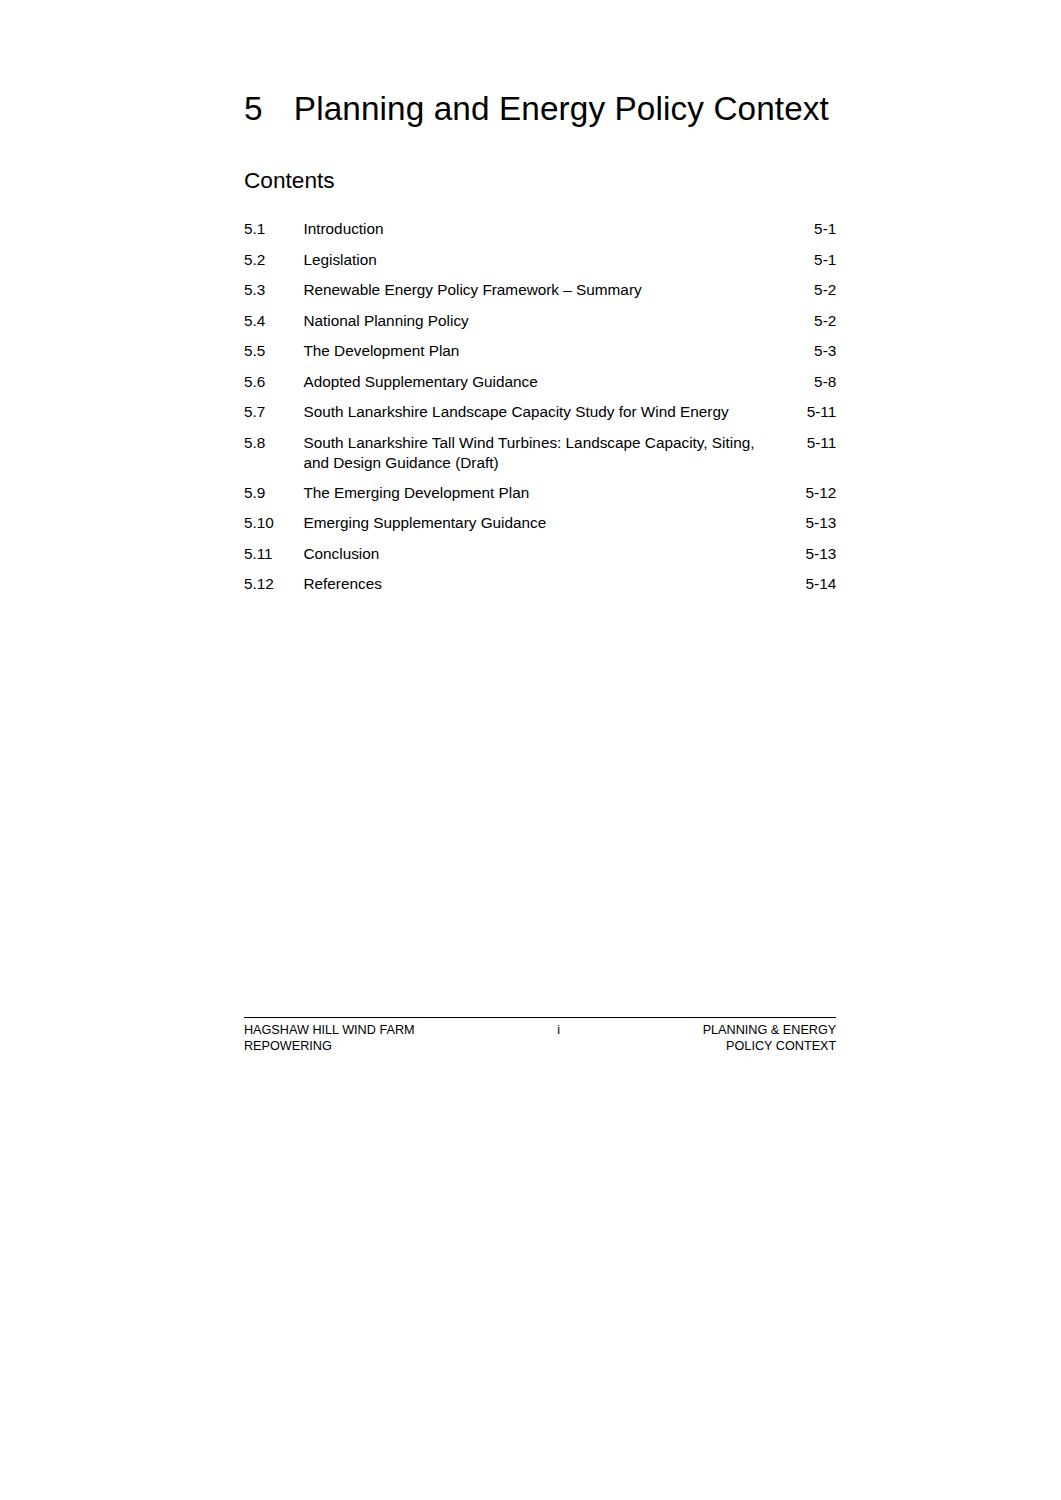5 Planning and Energy Policy Context
Contents
| 5.1 | Introduction | 5-1 |
| 5.2 | Legislation | 5-1 |
| 5.3 | Renewable Energy Policy Framework – Summary | 5-2 |
| 5.4 | National Planning Policy | 5-2 |
| 5.5 | The Development Plan | 5-3 |
| 5.6 | Adopted Supplementary Guidance | 5-8 |
| 5.7 | South Lanarkshire Landscape Capacity Study for Wind Energy | 5-11 |
| 5.8 | South Lanarkshire Tall Wind Turbines: Landscape Capacity, Siting, and Design Guidance (Draft) | 5-11 |
| 5.9 | The Emerging Development Plan | 5-12 |
| 5.10 | Emerging Supplementary Guidance | 5-13 |
| 5.11 | Conclusion | 5-13 |
| 5.12 | References | 5-14 |
HAGSHAW HILL WIND FARM
REPOWERING
i
PLANNING & ENERGY
POLICY CONTEXT